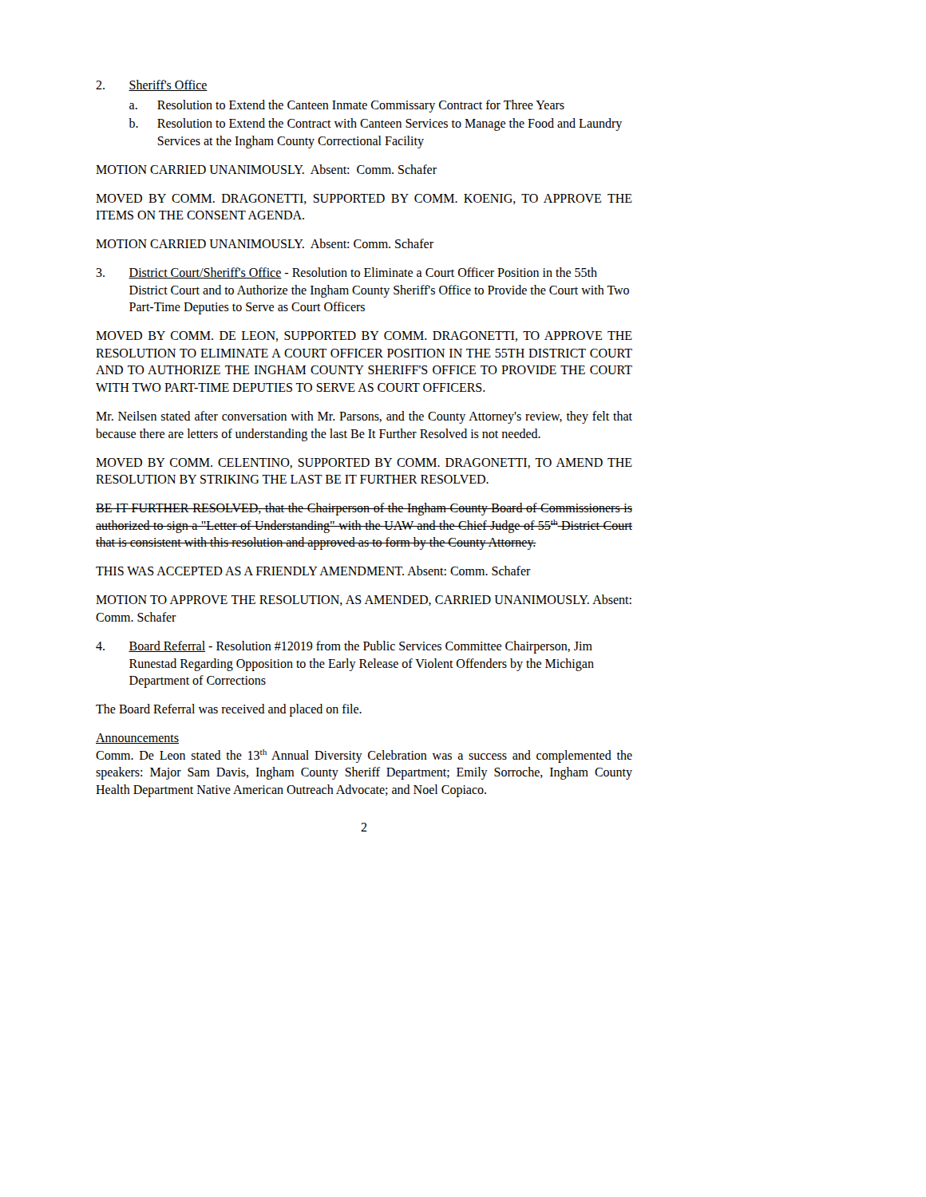2.
Sheriff's Office
a.
Resolution to Extend the Canteen Inmate Commissary Contract for Three Years
b.
Resolution to Extend the Contract with Canteen Services to Manage the Food and Laundry Services at the Ingham County Correctional Facility
MOTION CARRIED UNANIMOUSLY. Absent: Comm. Schafer
MOVED BY COMM. DRAGONETTI, SUPPORTED BY COMM. KOENIG, TO APPROVE THE ITEMS ON THE CONSENT AGENDA.
MOTION CARRIED UNANIMOUSLY. Absent: Comm. Schafer
3.
District Court/Sheriff's Office - Resolution to Eliminate a Court Officer Position in the 55th District Court and to Authorize the Ingham County Sheriff's Office to Provide the Court with Two Part-Time Deputies to Serve as Court Officers
MOVED BY COMM. DE LEON, SUPPORTED BY COMM. DRAGONETTI, TO APPROVE THE RESOLUTION TO ELIMINATE A COURT OFFICER POSITION IN THE 55TH DISTRICT COURT AND TO AUTHORIZE THE INGHAM COUNTY SHERIFF'S OFFICE TO PROVIDE THE COURT WITH TWO PART-TIME DEPUTIES TO SERVE AS COURT OFFICERS.
Mr. Neilsen stated after conversation with Mr. Parsons, and the County Attorney's review, they felt that because there are letters of understanding the last Be It Further Resolved is not needed.
MOVED BY COMM. CELENTINO, SUPPORTED BY COMM. DRAGONETTI, TO AMEND THE RESOLUTION BY STRIKING THE LAST BE IT FURTHER RESOLVED.
BE IT FURTHER RESOLVED, that the Chairperson of the Ingham County Board of Commissioners is authorized to sign a "Letter of Understanding" with the UAW and the Chief Judge of 55th District Court that is consistent with this resolution and approved as to form by the County Attorney.
THIS WAS ACCEPTED AS A FRIENDLY AMENDMENT. Absent: Comm. Schafer
MOTION TO APPROVE THE RESOLUTION, AS AMENDED, CARRIED UNANIMOUSLY. Absent: Comm. Schafer
4.
Board Referral - Resolution #12019 from the Public Services Committee Chairperson, Jim Runestad Regarding Opposition to the Early Release of Violent Offenders by the Michigan Department of Corrections
The Board Referral was received and placed on file.
Announcements
Comm. De Leon stated the 13th Annual Diversity Celebration was a success and complemented the speakers: Major Sam Davis, Ingham County Sheriff Department; Emily Sorroche, Ingham County Health Department Native American Outreach Advocate; and Noel Copiaco.
2